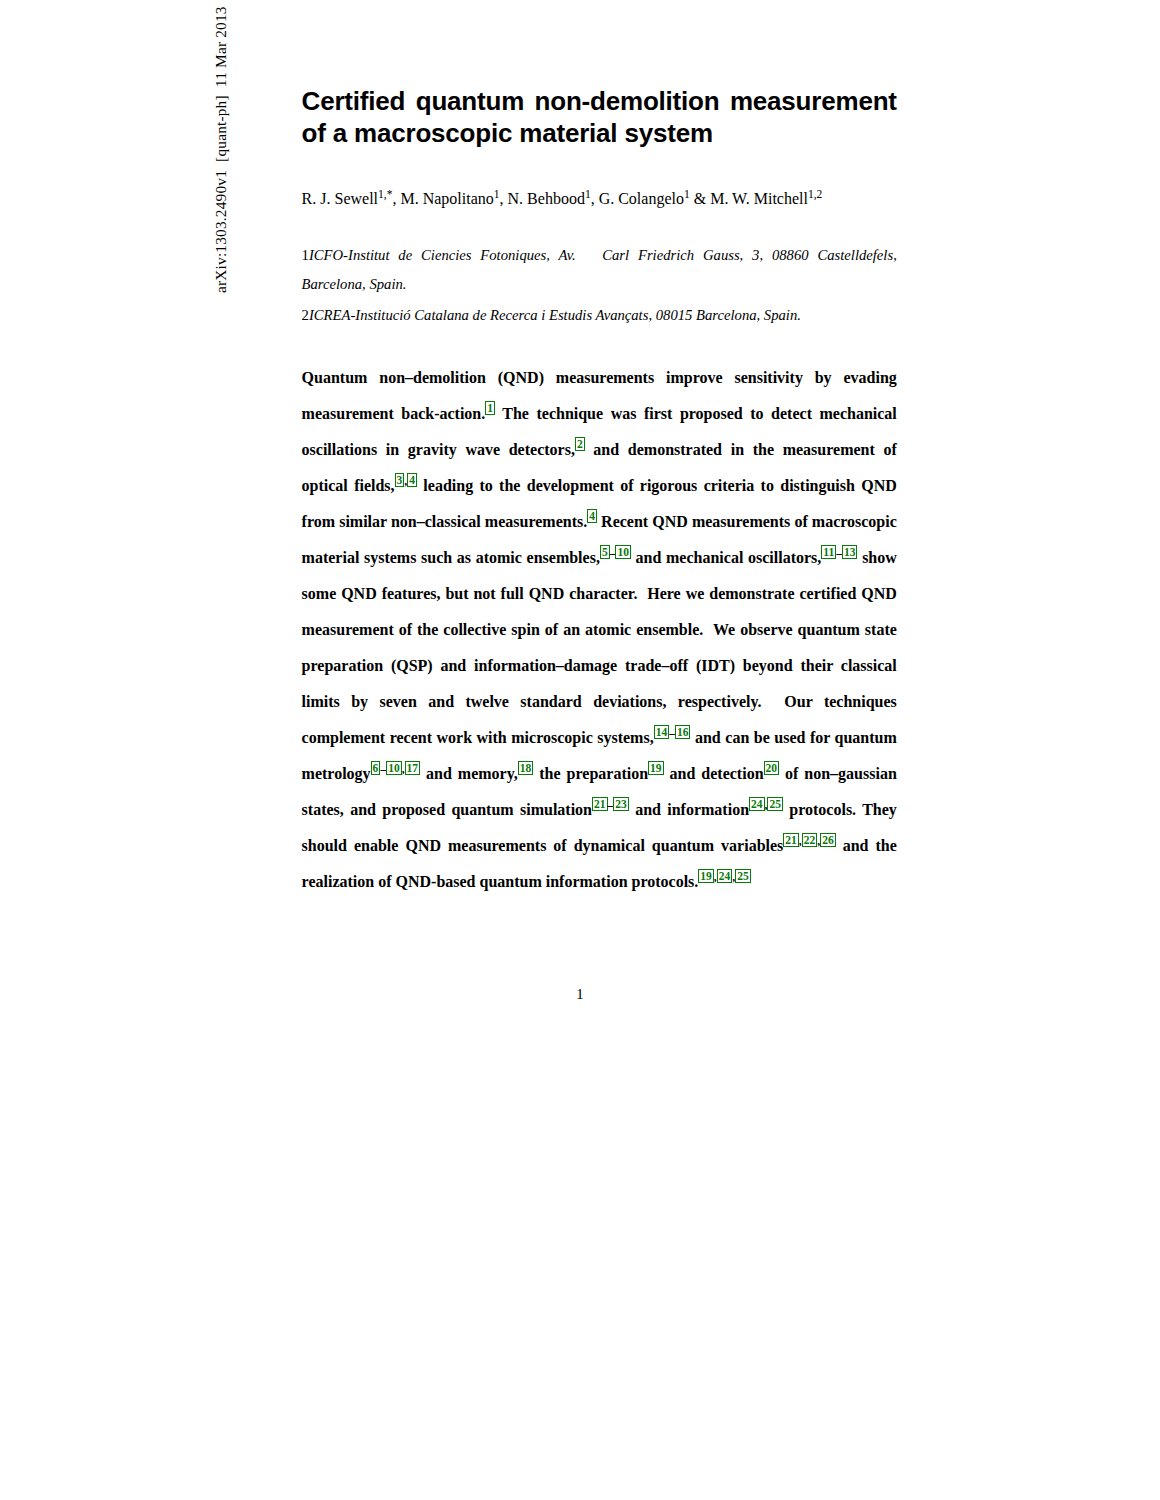arXiv:1303.2490v1 [quant-ph] 11 Mar 2013
Certified quantum non-demolition measurement of a macroscopic material system
R. J. Sewell1,*, M. Napolitano1, N. Behbood1, G. Colangelo1 & M. W. Mitchell1,2
1 ICFO-Institut de Ciencies Fotoniques, Av. Carl Friedrich Gauss, 3, 08860 Castelldefels, Barcelona, Spain.
2 ICREA-Institució Catalana de Recerca i Estudis Avançats, 08015 Barcelona, Spain.
Quantum non–demolition (QND) measurements improve sensitivity by evading measurement back-action.1 The technique was first proposed to detect mechanical oscillations in gravity wave detectors,2 and demonstrated in the measurement of optical fields,3,4 leading to the development of rigorous criteria to distinguish QND from similar non–classical measurements.4 Recent QND measurements of macroscopic material systems such as atomic ensembles,5–10 and mechanical oscillators,11–13 show some QND features, but not full QND character. Here we demonstrate certified QND measurement of the collective spin of an atomic ensemble. We observe quantum state preparation (QSP) and information–damage trade–off (IDT) beyond their classical limits by seven and twelve standard deviations, respectively. Our techniques complement recent work with microscopic systems,14–16 and can be used for quantum metrology6–10,17 and memory,18 the preparation19 and detection20 of non–gaussian states, and proposed quantum simulation21–23 and information24,25 protocols. They should enable QND measurements of dynamical quantum variables21,22,26 and the realization of QND-based quantum information protocols.19,24,25
1